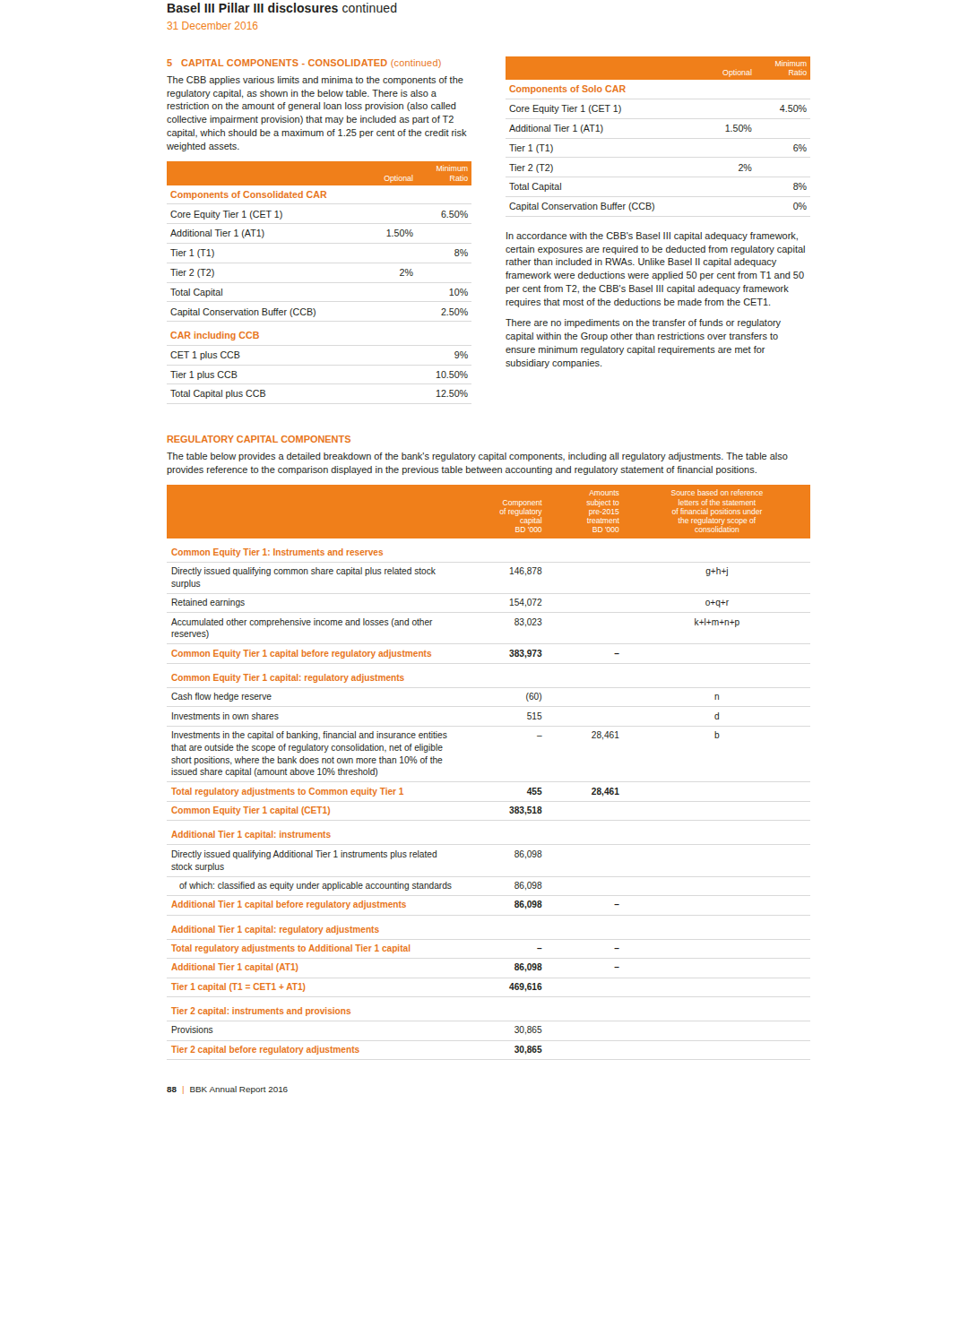Basel III Pillar III disclosures continued
31 December 2016
5 CAPITAL COMPONENTS - CONSOLIDATED (continued)
The CBB applies various limits and minima to the components of the regulatory capital, as shown in the below table. There is also a restriction on the amount of general loan loss provision (also called collective impairment provision) that may be included as part of T2 capital, which should be a maximum of 1.25 per cent of the credit risk weighted assets.
| | Optional | Minimum Ratio |
| --- | --- | --- |
| Components of Consolidated CAR | | |
| Core Equity Tier 1 (CET 1) | | 6.50% |
| Additional Tier 1 (AT1) | 1.50% | |
| Tier 1 (T1) | | 8% |
| Tier 2 (T2) | 2% | |
| Total Capital | | 10% |
| Capital Conservation Buffer (CCB) | | 2.50% |
| CAR including CCB | | |
| CET 1 plus CCB | | 9% |
| Tier 1 plus CCB | | 10.50% |
| Total Capital plus CCB | | 12.50% |
| | Optional | Minimum Ratio |
| --- | --- | --- |
| Components of Solo CAR | | |
| Core Equity Tier 1 (CET 1) | | 4.50% |
| Additional Tier 1 (AT1) | 1.50% | |
| Tier 1 (T1) | | 6% |
| Tier 2 (T2) | 2% | |
| Total Capital | | 8% |
| Capital Conservation Buffer (CCB) | | 0% |
In accordance with the CBB's Basel III capital adequacy framework, certain exposures are required to be deducted from regulatory capital rather than included in RWAs. Unlike Basel II capital adequacy framework were deductions were applied 50 per cent from T1 and 50 per cent from T2, the CBB's Basel III capital adequacy framework requires that most of the deductions be made from the CET1.
There are no impediments on the transfer of funds or regulatory capital within the Group other than restrictions over transfers to ensure minimum regulatory capital requirements are met for subsidiary companies.
REGULATORY CAPITAL COMPONENTS
The table below provides a detailed breakdown of the bank's regulatory capital components, including all regulatory adjustments. The table also provides reference to the comparison displayed in the previous table between accounting and regulatory statement of financial positions.
| | Component of regulatory capital BD '000 | Amounts subject to pre-2015 treatment BD '000 | Source based on reference letters of the statement of financial positions under the regulatory scope of consolidation |
| --- | --- | --- | --- |
| Common Equity Tier 1: Instruments and reserves |
| Directly issued qualifying common share capital plus related stock surplus | 146,878 | | g+h+j |
| Retained earnings | 154,072 | | o+q+r |
| Accumulated other comprehensive income and losses (and other reserves) | 83,023 | | k+l+m+n+p |
| Common Equity Tier 1 capital before regulatory adjustments | 383,973 | – | |
| Common Equity Tier 1 capital: regulatory adjustments |
| Cash flow hedge reserve | (60) | | n |
| Investments in own shares | 515 | | d |
| Investments in the capital of banking, financial and insurance entities that are outside the scope of regulatory consolidation, net of eligible short positions, where the bank does not own more than 10% of the issued share capital (amount above 10% threshold) | – | 28,461 | b |
| Total regulatory adjustments to Common equity Tier 1 | 455 | 28,461 | |
| Common Equity Tier 1 capital (CET1) | 383,518 | | |
| Additional Tier 1 capital: instruments |
| Directly issued qualifying Additional Tier 1 instruments plus related stock surplus | 86,098 | | |
| of which: classified as equity under applicable accounting standards | 86,098 | | |
| Additional Tier 1 capital before regulatory adjustments | 86,098 | – | |
| Additional Tier 1 capital: regulatory adjustments |
| Total regulatory adjustments to Additional Tier 1 capital | – | – | |
| Additional Tier 1 capital (AT1) | 86,098 | – | |
| Tier 1 capital (T1 = CET1 + AT1) | 469,616 | | |
| Tier 2 capital: instruments and provisions |
| Provisions | 30,865 | | |
| Tier 2 capital before regulatory adjustments | 30,865 | | |
88|BBK Annual Report 2016